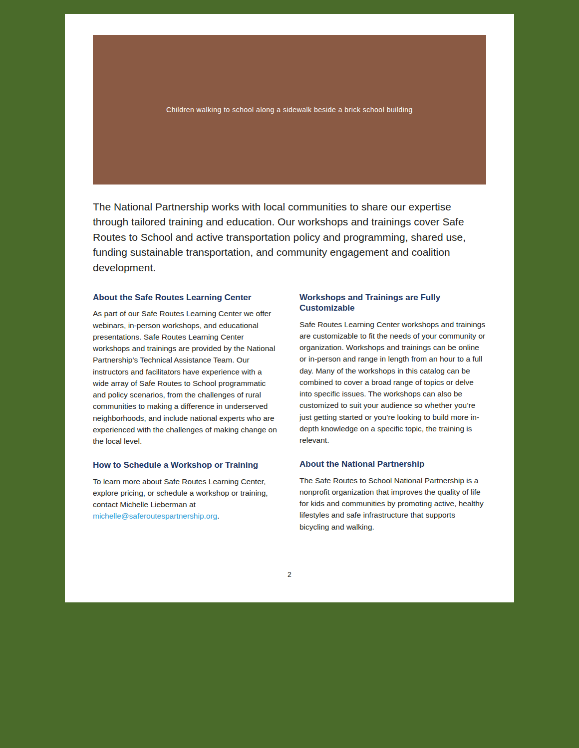Children walking to school along a sidewalk beside a brick school building
The National Partnership works with local communities to share our expertise through tailored training and education. Our workshops and trainings cover Safe Routes to School and active transportation policy and programming, shared use, funding sustainable transportation, and community engagement and coalition development.
About the Safe Routes Learning Center
As part of our Safe Routes Learning Center we offer webinars, in-person workshops, and educational presentations. Safe Routes Learning Center workshops and trainings are provided by the National Partnership’s Technical Assistance Team. Our instructors and facilitators have experience with a wide array of Safe Routes to School programmatic and policy scenarios, from the challenges of rural communities to making a difference in underserved neighborhoods, and include national experts who are experienced with the challenges of making change on the local level.
How to Schedule a Workshop or Training
To learn more about Safe Routes Learning Center, explore pricing, or schedule a workshop or training, contact Michelle Lieberman at michelle@saferoutespartnership.org.
Workshops and Trainings are Fully Customizable
Safe Routes Learning Center workshops and trainings are customizable to fit the needs of your community or organization. Workshops and trainings can be online or in-person and range in length from an hour to a full day. Many of the workshops in this catalog can be combined to cover a broad range of topics or delve into specific issues. The workshops can also be customized to suit your audience so whether you’re just getting started or you’re looking to build more in-depth knowledge on a specific topic, the training is relevant.
About the National Partnership
The Safe Routes to School National Partnership is a nonprofit organization that improves the quality of life for kids and communities by promoting active, healthy lifestyles and safe infrastructure that supports bicycling and walking.
2